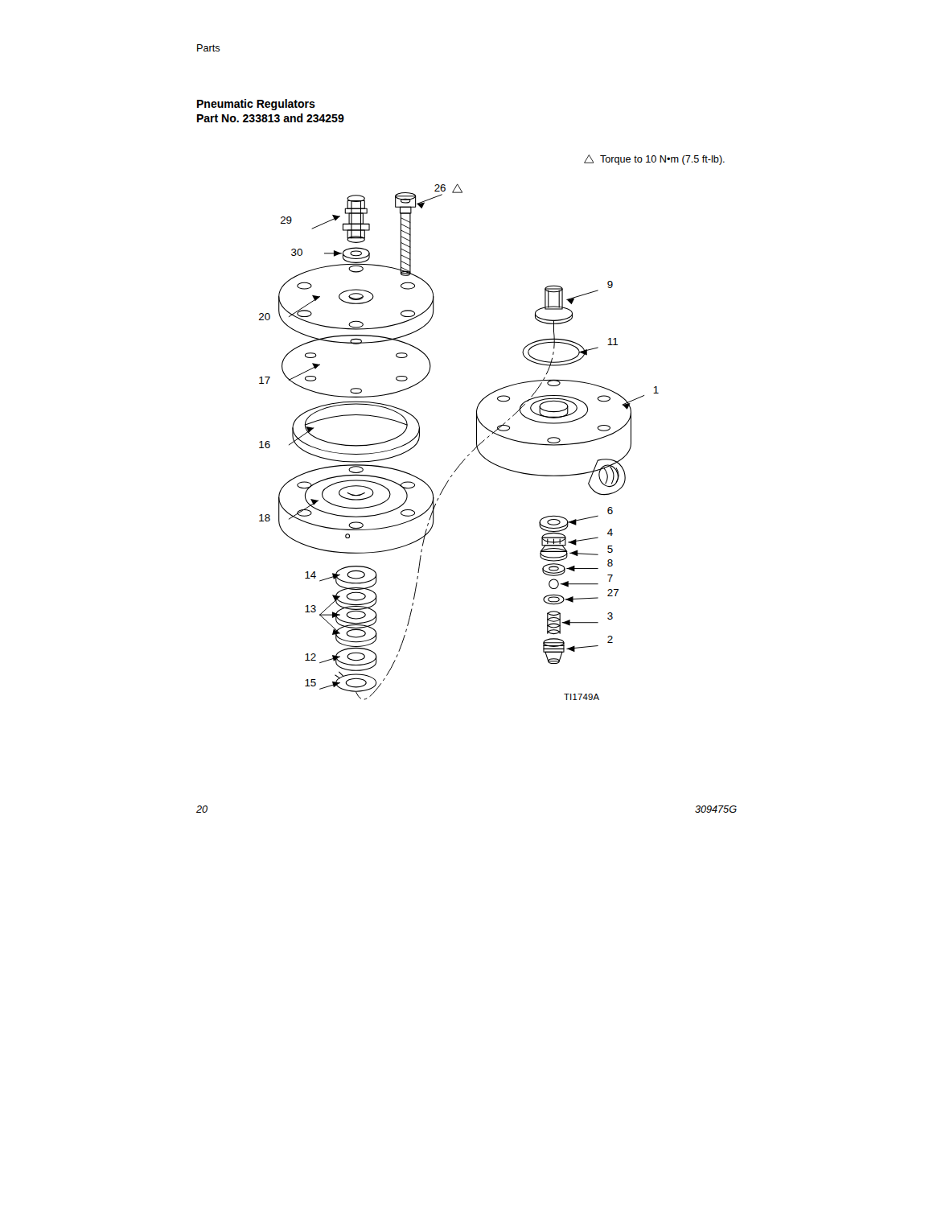Parts
Pneumatic Regulators
Part No. 233813 and 234259
Torque to 10 N•m (7.5 ft-lb).
29 26 30 20 17 16 18 14 13 12 15 9 11 1 6 4 5 8 7 27 3 2 TI1749A
20 309475G